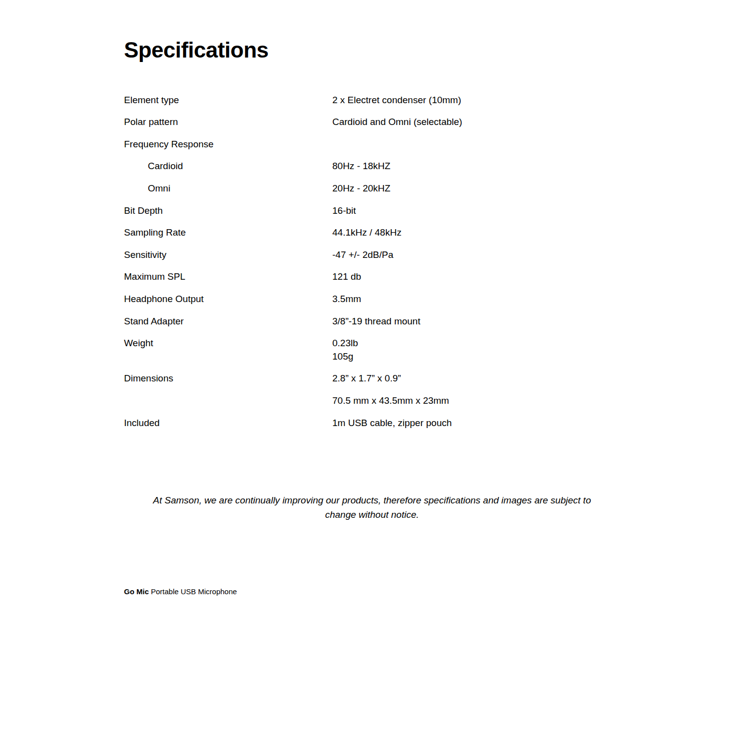Specifications
| Element type | 2 x Electret condenser (10mm) |
| Polar pattern | Cardioid and Omni (selectable) |
| Frequency Response | |
| Cardioid | 80Hz - 18kHZ |
| Omni | 20Hz - 20kHZ |
| Bit Depth | 16-bit |
| Sampling Rate | 44.1kHz / 48kHz |
| Sensitivity | -47 +/- 2dB/Pa |
| Maximum SPL | 121 db |
| Headphone Output | 3.5mm |
| Stand Adapter | 3/8”-19 thread mount |
| Weight | 0.23lb 105g |
| Dimensions | 2.8” x 1.7” x 0.9” |
| | 70.5 mm x 43.5mm x 23mm |
| Included | 1m USB cable, zipper pouch |
At Samson, we are continually improving our products, therefore specifications and images are subject to change without notice.
Go Mic Portable USB Microphone